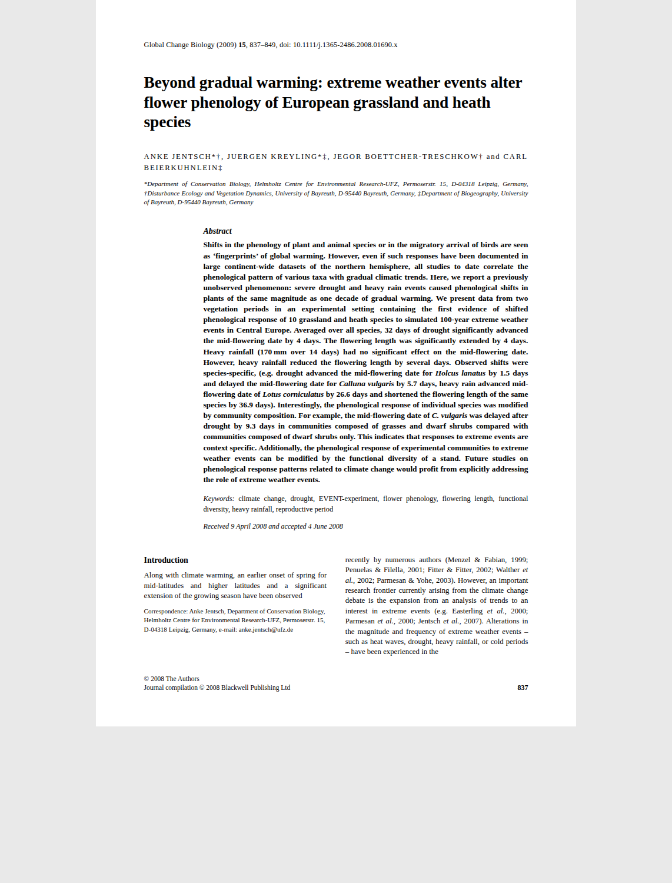Global Change Biology (2009) 15, 837–849, doi: 10.1111/j.1365-2486.2008.01690.x
Beyond gradual warming: extreme weather events alter flower phenology of European grassland and heath species
ANKE JENTSCH*†, JUERGEN KREYLING*‡, JEGOR BOETTCHER-TRESCHKOW† and CARL BEIERKUHNLEIN‡
*Department of Conservation Biology, Helmholtz Centre for Environmental Research-UFZ, Permoserstr. 15, D-04318 Leipzig, Germany, †Disturbance Ecology and Vegetation Dynamics, University of Bayreuth, D-95440 Bayreuth, Germany, ‡Department of Biogeography, University of Bayreuth, D-95440 Bayreuth, Germany
Abstract
Shifts in the phenology of plant and animal species or in the migratory arrival of birds are seen as ‘fingerprints’ of global warming. However, even if such responses have been documented in large continent-wide datasets of the northern hemisphere, all studies to date correlate the phenological pattern of various taxa with gradual climatic trends. Here, we report a previously unobserved phenomenon: severe drought and heavy rain events caused phenological shifts in plants of the same magnitude as one decade of gradual warming. We present data from two vegetation periods in an experimental setting containing the first evidence of shifted phenological response of 10 grassland and heath species to simulated 100-year extreme weather events in Central Europe. Averaged over all species, 32 days of drought significantly advanced the mid-flowering date by 4 days. The flowering length was significantly extended by 4 days. Heavy rainfall (170 mm over 14 days) had no significant effect on the mid-flowering date. However, heavy rainfall reduced the flowering length by several days. Observed shifts were species-specific, (e.g. drought advanced the mid-flowering date for Holcus lanatus by 1.5 days and delayed the mid-flowering date for Calluna vulgaris by 5.7 days, heavy rain advanced mid-flowering date of Lotus corniculatus by 26.6 days and shortened the flowering length of the same species by 36.9 days). Interestingly, the phenological response of individual species was modified by community composition. For example, the mid-flowering date of C. vulgaris was delayed after drought by 9.3 days in communities composed of grasses and dwarf shrubs compared with communities composed of dwarf shrubs only. This indicates that responses to extreme events are context specific. Additionally, the phenological response of experimental communities to extreme weather events can be modified by the functional diversity of a stand. Future studies on phenological response patterns related to climate change would profit from explicitly addressing the role of extreme weather events.
Keywords: climate change, drought, EVENT-experiment, flower phenology, flowering length, functional diversity, heavy rainfall, reproductive period
Received 9 April 2008 and accepted 4 June 2008
Introduction
Along with climate warming, an earlier onset of spring for mid-latitudes and higher latitudes and a significant extension of the growing season have been observed
Correspondence: Anke Jentsch, Department of Conservation Biology, Helmholtz Centre for Environmental Research-UFZ, Permoserstr. 15, D-04318 Leipzig, Germany, e-mail: anke.jentsch@ufz.de
recently by numerous authors (Menzel & Fabian, 1999; Penuelas & Filella, 2001; Fitter & Fitter, 2002; Walther et al., 2002; Parmesan & Yohe, 2003). However, an important research frontier currently arising from the climate change debate is the expansion from an analysis of trends to an interest in extreme events (e.g. Easterling et al., 2000; Parmesan et al., 2000; Jentsch et al., 2007). Alterations in the magnitude and frequency of extreme weather events – such as heat waves, drought, heavy rainfall, or cold periods – have been experienced in the
© 2008 The Authors
Journal compilation © 2008 Blackwell Publishing Ltd
837